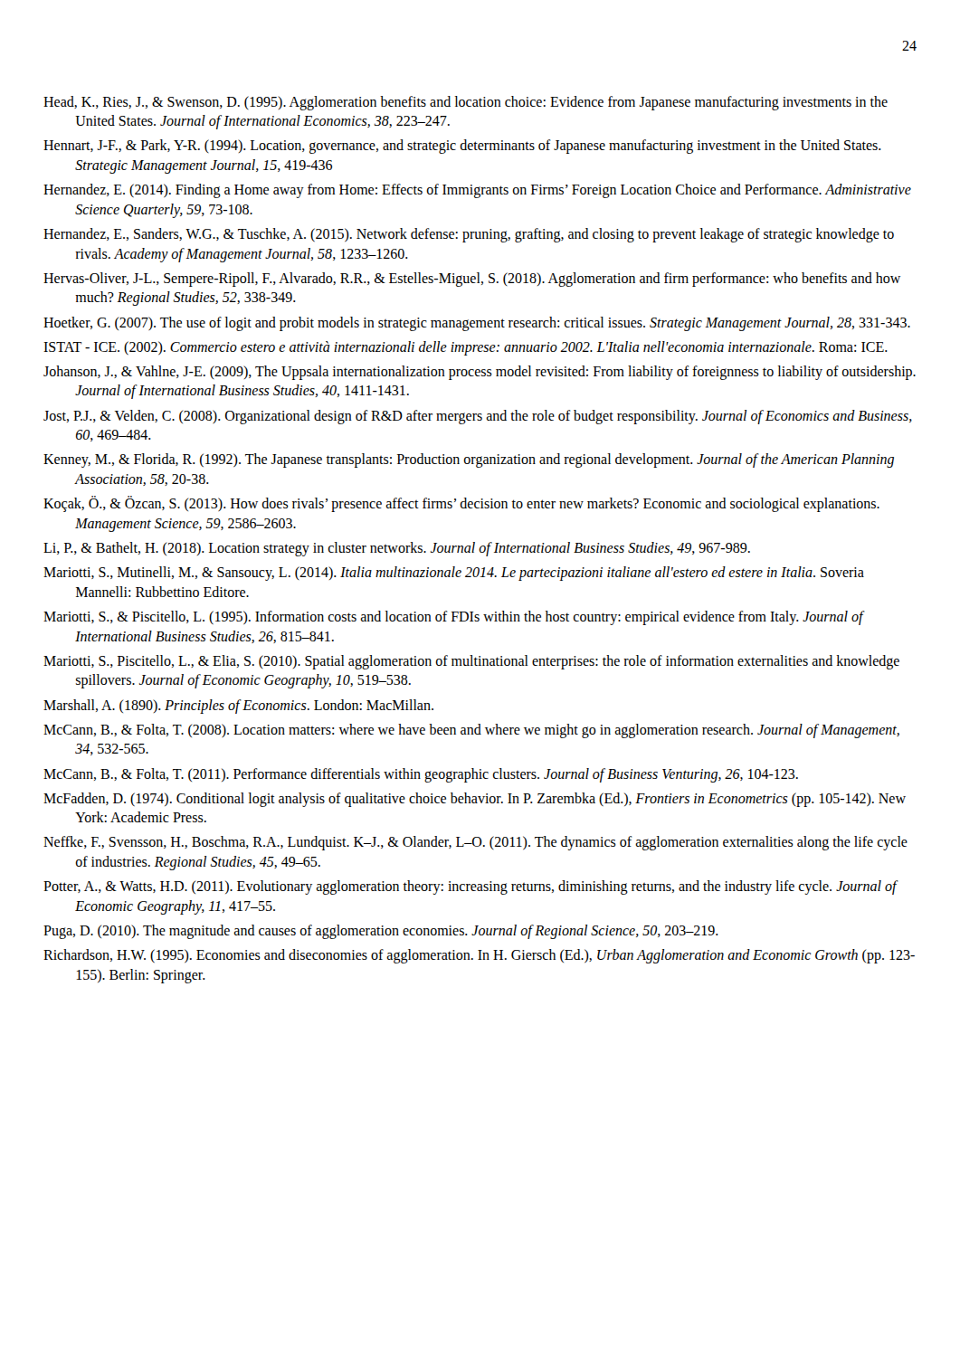24
Head, K., Ries, J., & Swenson, D. (1995). Agglomeration benefits and location choice: Evidence from Japanese manufacturing investments in the United States. Journal of International Economics, 38, 223–247.
Hennart, J-F., & Park, Y-R. (1994). Location, governance, and strategic determinants of Japanese manufacturing investment in the United States. Strategic Management Journal, 15, 419-436
Hernandez, E. (2014). Finding a Home away from Home: Effects of Immigrants on Firms’ Foreign Location Choice and Performance. Administrative Science Quarterly, 59, 73-108.
Hernandez, E., Sanders, W.G., & Tuschke, A. (2015). Network defense: pruning, grafting, and closing to prevent leakage of strategic knowledge to rivals. Academy of Management Journal, 58, 1233–1260.
Hervas-Oliver, J-L., Sempere-Ripoll, F., Alvarado, R.R., & Estelles-Miguel, S. (2018). Agglomeration and firm performance: who benefits and how much? Regional Studies, 52, 338-349.
Hoetker, G. (2007). The use of logit and probit models in strategic management research: critical issues. Strategic Management Journal, 28, 331-343.
ISTAT - ICE. (2002). Commercio estero e attività internazionali delle imprese: annuario 2002. L'Italia nell'economia internazionale. Roma: ICE.
Johanson, J., & Vahlne, J-E. (2009), The Uppsala internationalization process model revisited: From liability of foreignness to liability of outsidership. Journal of International Business Studies, 40, 1411-1431.
Jost, P.J., & Velden, C. (2008). Organizational design of R&D after mergers and the role of budget responsibility. Journal of Economics and Business, 60, 469–484.
Kenney, M., & Florida, R. (1992). The Japanese transplants: Production organization and regional development. Journal of the American Planning Association, 58, 20-38.
Koçak, Ö., & Özcan, S. (2013). How does rivals’ presence affect firms’ decision to enter new markets? Economic and sociological explanations. Management Science, 59, 2586–2603.
Li, P., & Bathelt, H. (2018). Location strategy in cluster networks. Journal of International Business Studies, 49, 967-989.
Mariotti, S., Mutinelli, M., & Sansoucy, L. (2014). Italia multinazionale 2014. Le partecipazioni italiane all'estero ed estere in Italia. Soveria Mannelli: Rubbettino Editore.
Mariotti, S., & Piscitello, L. (1995). Information costs and location of FDIs within the host country: empirical evidence from Italy. Journal of International Business Studies, 26, 815–841.
Mariotti, S., Piscitello, L., & Elia, S. (2010). Spatial agglomeration of multinational enterprises: the role of information externalities and knowledge spillovers. Journal of Economic Geography, 10, 519–538.
Marshall, A. (1890). Principles of Economics. London: MacMillan.
McCann, B., & Folta, T. (2008). Location matters: where we have been and where we might go in agglomeration research. Journal of Management, 34, 532-565.
McCann, B., & Folta, T. (2011). Performance differentials within geographic clusters. Journal of Business Venturing, 26, 104-123.
McFadden, D. (1974). Conditional logit analysis of qualitative choice behavior. In P. Zarembka (Ed.), Frontiers in Econometrics (pp. 105-142). New York: Academic Press.
Neffke, F., Svensson, H., Boschma, R.A., Lundquist. K–J., & Olander, L–O. (2011). The dynamics of agglomeration externalities along the life cycle of industries. Regional Studies, 45, 49–65.
Potter, A., & Watts, H.D. (2011). Evolutionary agglomeration theory: increasing returns, diminishing returns, and the industry life cycle. Journal of Economic Geography, 11, 417–55.
Puga, D. (2010). The magnitude and causes of agglomeration economies. Journal of Regional Science, 50, 203–219.
Richardson, H.W. (1995). Economies and diseconomies of agglomeration. In H. Giersch (Ed.), Urban Agglomeration and Economic Growth (pp. 123-155). Berlin: Springer.